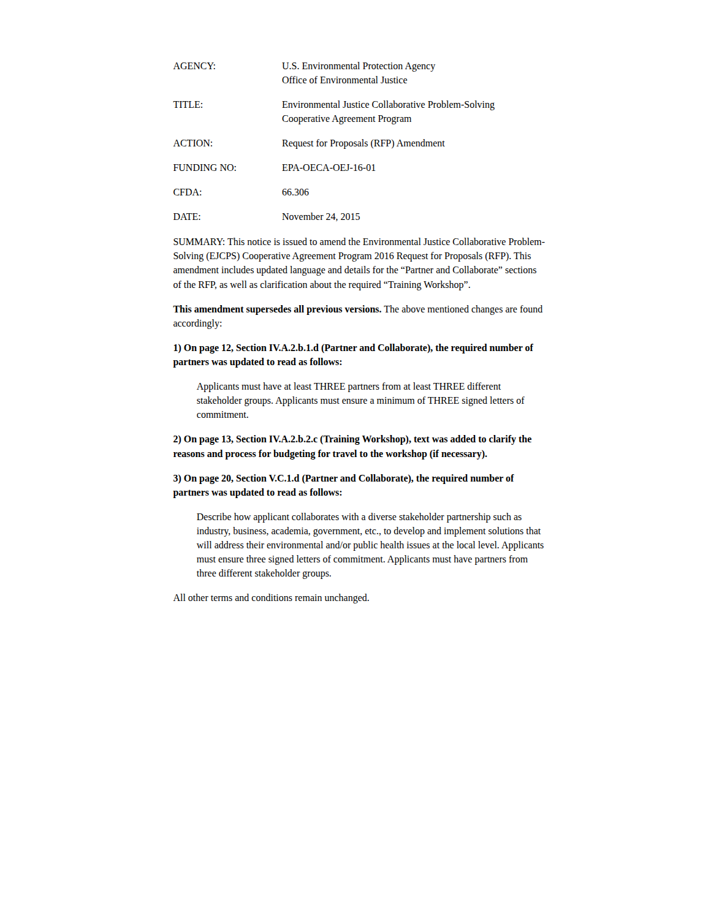| AGENCY: | U.S. Environmental Protection Agency Office of Environmental Justice |
| TITLE: | Environmental Justice Collaborative Problem-Solving Cooperative Agreement Program |
| ACTION: | Request for Proposals (RFP) Amendment |
| FUNDING NO: | EPA-OECA-OEJ-16-01 |
| CFDA: | 66.306 |
| DATE: | November 24, 2015 |
SUMMARY: This notice is issued to amend the Environmental Justice Collaborative Problem-Solving (EJCPS) Cooperative Agreement Program 2016 Request for Proposals (RFP). This amendment includes updated language and details for the “Partner and Collaborate” sections of the RFP, as well as clarification about the required “Training Workshop”.
This amendment supersedes all previous versions. The above mentioned changes are found accordingly:
1) On page 12, Section IV.A.2.b.1.d (Partner and Collaborate), the required number of partners was updated to read as follows:
Applicants must have at least THREE partners from at least THREE different stakeholder groups. Applicants must ensure a minimum of THREE signed letters of commitment.
2) On page 13, Section IV.A.2.b.2.c (Training Workshop), text was added to clarify the reasons and process for budgeting for travel to the workshop (if necessary).
3) On page 20, Section V.C.1.d (Partner and Collaborate), the required number of partners was updated to read as follows:
Describe how applicant collaborates with a diverse stakeholder partnership such as industry, business, academia, government, etc., to develop and implement solutions that will address their environmental and/or public health issues at the local level. Applicants must ensure three signed letters of commitment. Applicants must have partners from three different stakeholder groups.
All other terms and conditions remain unchanged.